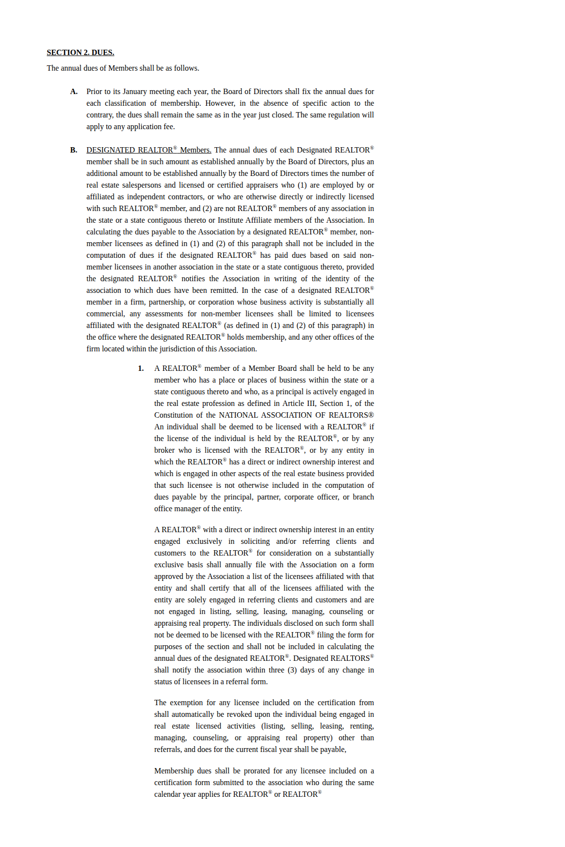SECTION 2. DUES.
The annual dues of Members shall be as follows.
A.
Prior to its January meeting each year, the Board of Directors shall fix the annual dues for each classification of membership. However, in the absence of specific action to the contrary, the dues shall remain the same as in the year just closed. The same regulation will apply to any application fee.
B.
DESIGNATED REALTOR® Members. The annual dues of each Designated REALTOR® member shall be in such amount as established annually by the Board of Directors, plus an additional amount to be established annually by the Board of Directors times the number of real estate salespersons and licensed or certified appraisers who (1) are employed by or affiliated as independent contractors, or who are otherwise directly or indirectly licensed with such REALTOR® member, and (2) are not REALTOR® members of any association in the state or a state contiguous thereto or Institute Affiliate members of the Association. In calculating the dues payable to the Association by a designated REALTOR® member, non-member licensees as defined in (1) and (2) of this paragraph shall not be included in the computation of dues if the designated REALTOR® has paid dues based on said non-member licensees in another association in the state or a state contiguous thereto, provided the designated REALTOR® notifies the Association in writing of the identity of the association to which dues have been remitted. In the case of a designated REALTOR® member in a firm, partnership, or corporation whose business activity is substantially all commercial, any assessments for non-member licensees shall be limited to licensees affiliated with the designated REALTOR® (as defined in (1) and (2) of this paragraph) in the office where the designated REALTOR® holds membership, and any other offices of the firm located within the jurisdiction of this Association.
1.
A REALTOR® member of a Member Board shall be held to be any member who has a place or places of business within the state or a state contiguous thereto and who, as a principal is actively engaged in the real estate profession as defined in Article III, Section 1, of the Constitution of the NATIONAL ASSOCIATION OF REALTORS® An individual shall be deemed to be licensed with a REALTOR® if the license of the individual is held by the REALTOR®, or by any broker who is licensed with the REALTOR®, or by any entity in which the REALTOR® has a direct or indirect ownership interest and which is engaged in other aspects of the real estate business provided that such licensee is not otherwise included in the computation of dues payable by the principal, partner, corporate officer, or branch office manager of the entity.
A REALTOR® with a direct or indirect ownership interest in an entity engaged exclusively in soliciting and/or referring clients and customers to the REALTOR® for consideration on a substantially exclusive basis shall annually file with the Association on a form approved by the Association a list of the licensees affiliated with that entity and shall certify that all of the licensees affiliated with the entity are solely engaged in referring clients and customers and are not engaged in listing, selling, leasing, managing, counseling or appraising real property. The individuals disclosed on such form shall not be deemed to be licensed with the REALTOR® filing the form for purposes of the section and shall not be included in calculating the annual dues of the designated REALTOR®. Designated REALTORS® shall notify the association within three (3) days of any change in status of licensees in a referral form.
The exemption for any licensee included on the certification from shall automatically be revoked upon the individual being engaged in real estate licensed activities (listing, selling, leasing, renting, managing, counseling, or appraising real property) other than referrals, and does for the current fiscal year shall be payable,
Membership dues shall be prorated for any licensee included on a certification form submitted to the association who during the same calendar year applies for REALTOR® or REALTOR®